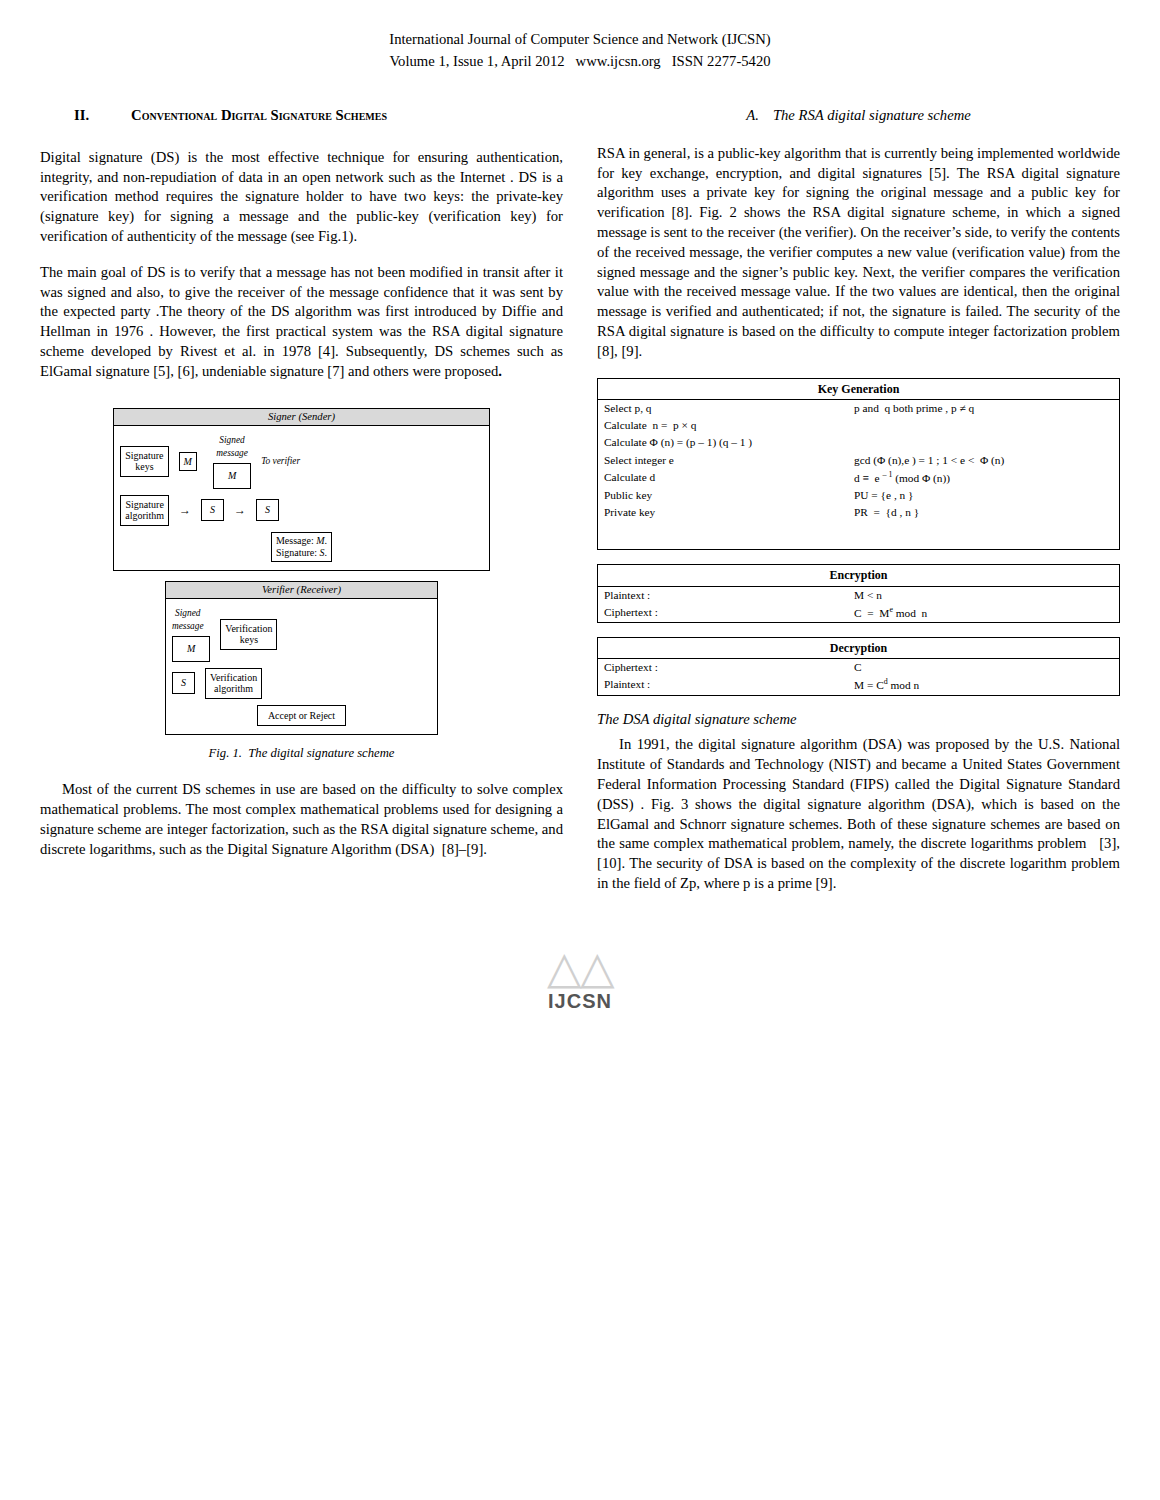International Journal of Computer Science and Network (IJCSN)
Volume 1, Issue 1, April 2012 www.ijcsn.org ISSN 2277-5420
II. Conventional Digital Signature Schemes
Digital signature (DS) is the most effective technique for ensuring authentication, integrity, and non-repudiation of data in an open network such as the Internet . DS is a verification method requires the signature holder to have two keys: the private-key (signature key) for signing a message and the public-key (verification key) for verification of authenticity of the message (see Fig.1).
The main goal of DS is to verify that a message has not been modified in transit after it was signed and also, to give the receiver of the message confidence that it was sent by the expected party .The theory of the DS algorithm was first introduced by Diffie and Hellman in 1976 . However, the first practical system was the RSA digital signature scheme developed by Rivest et al. in 1978 [4]. Subsequently, DS schemes such as ElGamal signature [5], [6], undeniable signature [7] and others were proposed.
Signer (Sender)
Signature
keys
M
Signed
message
M
To verifier
Signature
algorithm
→
S
→
S
Message: M.
Signature: S.
Verifier (Receiver)
Signed
message
M
Verification
keys
S
Verification
algorithm
Accept or Reject
Fig. 1. The digital signature scheme
Most of the current DS schemes in use are based on the difficulty to solve complex mathematical problems. The most complex mathematical problems used for designing a signature scheme are integer factorization, such as the RSA digital signature scheme, and discrete logarithms, such as the Digital Signature Algorithm (DSA) [8]–[9].
A. The RSA digital signature scheme
RSA in general, is a public-key algorithm that is currently being implemented worldwide for key exchange, encryption, and digital signatures [5]. The RSA digital signature algorithm uses a private key for signing the original message and a public key for verification [8]. Fig. 2 shows the RSA digital signature scheme, in which a signed message is sent to the receiver (the verifier). On the receiver’s side, to verify the contents of the received message, the verifier computes a new value (verification value) from the signed message and the signer’s public key. Next, the verifier compares the verification value with the received message value. If the two values are identical, then the original message is verified and authenticated; if not, the signature is failed. The security of the RSA digital signature is based on the difficulty to compute integer factorization problem [8], [9].
Key Generation
| Select p, q | p and q both prime , p ≠ q |
| Calculate n = p × q | |
| Calculate Φ (n) = (p – 1) (q – 1 ) | |
| Select integer e | gcd (Φ (n),e ) = 1 ; 1 < e < Φ (n) |
| Calculate d | d ≡ e – 1 (mod Φ (n)) |
| Public key | PU = {e , n } |
| Private key | PR = {d , n } |
Encryption
| Plaintext : | M < n |
| Ciphertext : | C = M e mod n |
Decryption
| Ciphertext : | C |
| Plaintext : | M = C d mod n |
The DSA digital signature scheme
In 1991, the digital signature algorithm (DSA) was proposed by the U.S. National Institute of Standards and Technology (NIST) and became a United States Government Federal Information Processing Standard (FIPS) called the Digital Signature Standard (DSS) . Fig. 3 shows the digital signature algorithm (DSA), which is based on the ElGamal and Schnorr signature schemes. Both of these signature schemes are based on the same complex mathematical problem, namely, the discrete logarithms problem [3], [10]. The security of DSA is based on the complexity of the discrete logarithm problem in the field of Zp, where p is a prime [9].
△△
IJCSN